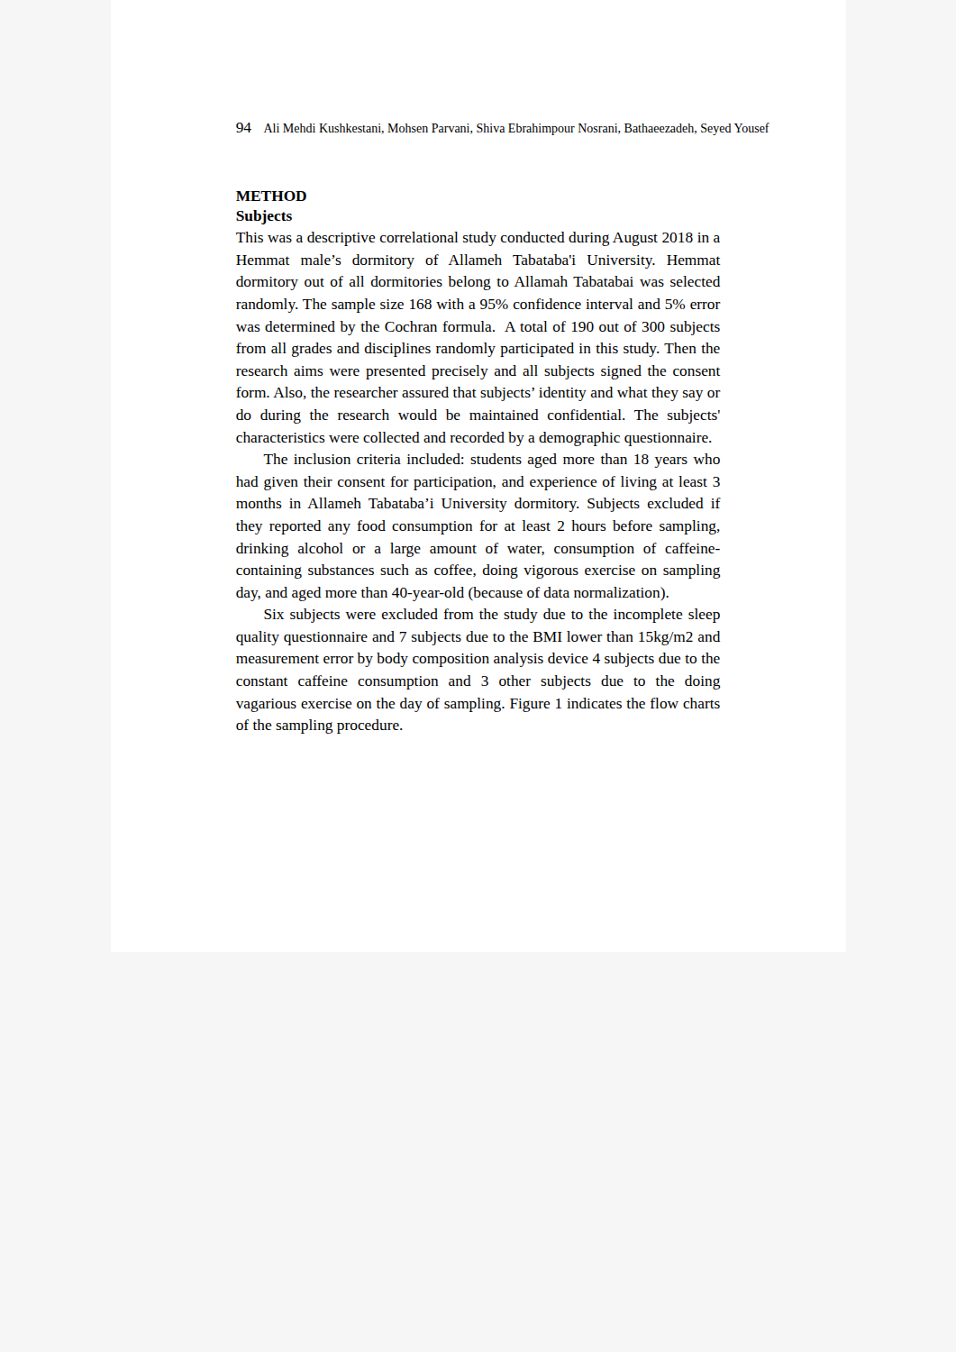94 Ali Mehdi Kushkestani, Mohsen Parvani, Shiva Ebrahimpour Nosrani, Bathaeezadeh, Seyed Yousef
METHOD
Subjects
This was a descriptive correlational study conducted during August 2018 in a Hemmat male’s dormitory of Allameh Tabataba'i University. Hemmat dormitory out of all dormitories belong to Allamah Tabatabai was selected randomly. The sample size 168 with a 95% confidence interval and 5% error was determined by the Cochran formula. A total of 190 out of 300 subjects from all grades and disciplines randomly participated in this study. Then the research aims were presented precisely and all subjects signed the consent form. Also, the researcher assured that subjects’ identity and what they say or do during the research would be maintained confidential. The subjects' characteristics were collected and recorded by a demographic questionnaire.
The inclusion criteria included: students aged more than 18 years who had given their consent for participation, and experience of living at least 3 months in Allameh Tabataba’i University dormitory. Subjects excluded if they reported any food consumption for at least 2 hours before sampling, drinking alcohol or a large amount of water, consumption of caffeine-containing substances such as coffee, doing vigorous exercise on sampling day, and aged more than 40-year-old (because of data normalization).
Six subjects were excluded from the study due to the incomplete sleep quality questionnaire and 7 subjects due to the BMI lower than 15kg/m2 and measurement error by body composition analysis device 4 subjects due to the constant caffeine consumption and 3 other subjects due to the doing vagarious exercise on the day of sampling. Figure 1 indicates the flow charts of the sampling procedure.